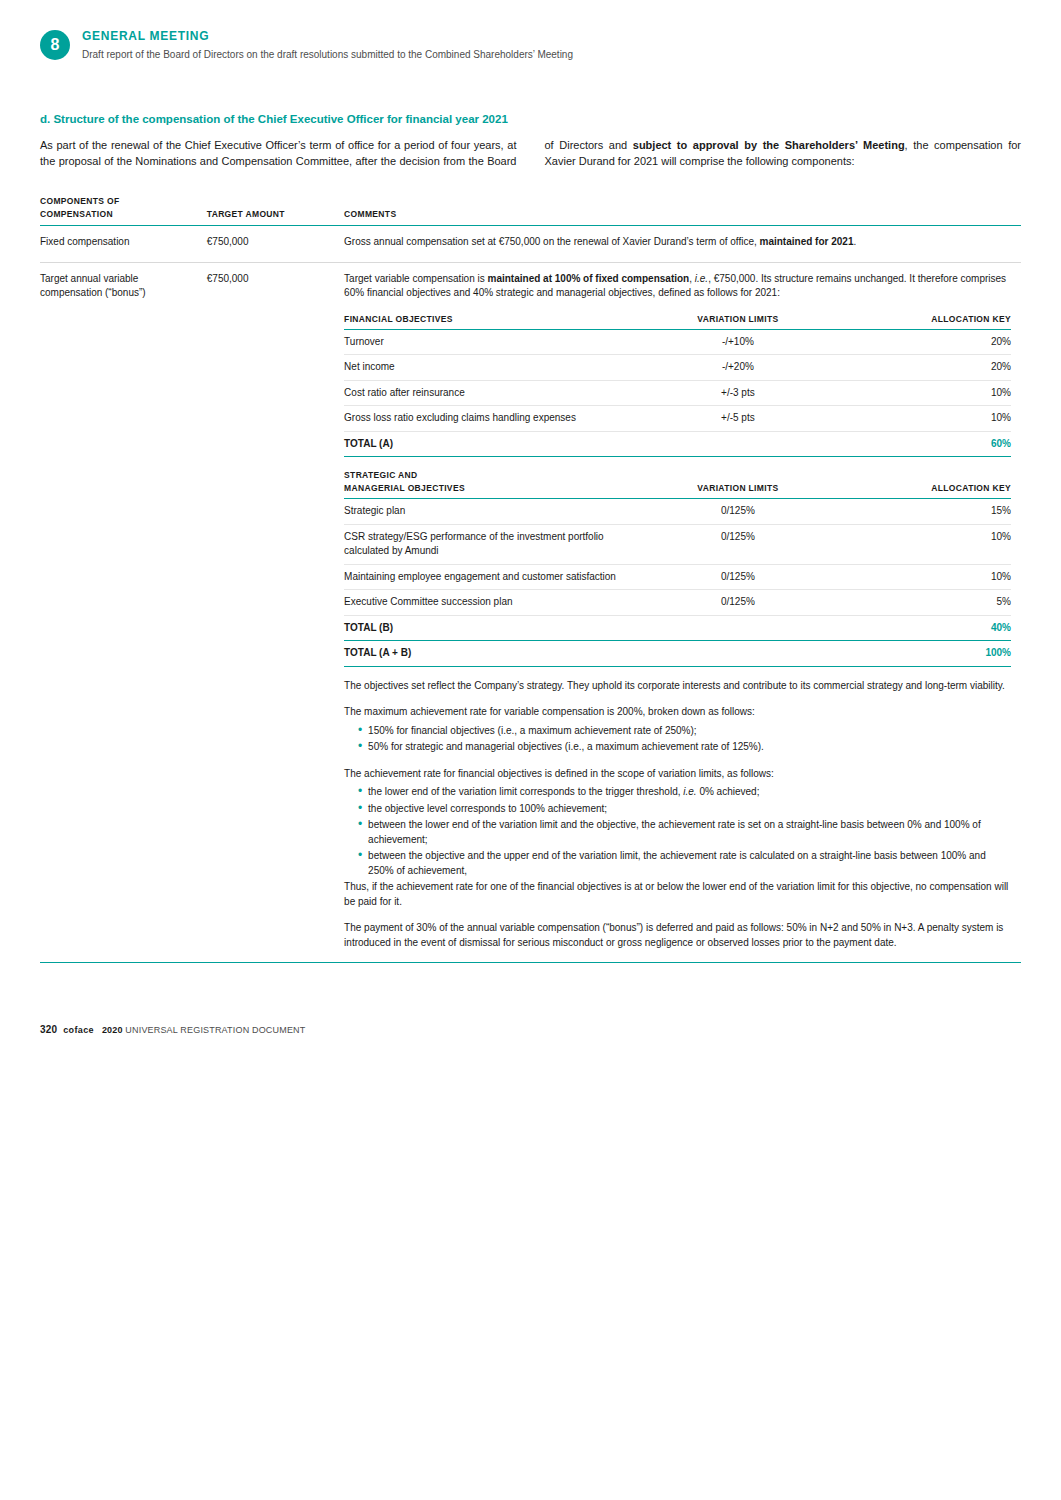8
General Meeting
Draft report of the Board of Directors on the draft resolutions submitted to the Combined Shareholders’ Meeting
d. Structure of the compensation of the Chief Executive Officer for financial year 2021
As part of the renewal of the Chief Executive Officer’s term of office for a period of four years, at the proposal of the Nominations and Compensation Committee, after the decision from the Board of Directors and subject to approval by the Shareholders’ Meeting, the compensation for Xavier Durand for 2021 will comprise the following components:
| Components of compensation | Target amount | Comments |
| --- | --- | --- |
| Fixed compensation | €750,000 | Gross annual compensation set at €750,000 on the renewal of Xavier Durand’s term of office, maintained for 2021 . |
| Target annual variable compensation (“bonus”) | €750,000 | Target variable compensation is maintained at 100% of fixed compensation , i.e. , €750,000. Its structure remains unchanged. It therefore comprises 60% financial objectives and 40% strategic and managerial objectives, defined as follows for 2021: / Financial objectives / Variation limits / Allocation key / / --- / --- / --- / / Turnover / -/+10% / 20% / / Net income / -/+20% / 20% / / Cost ratio after reinsurance / +/-3 pts / 10% / / Gross loss ratio excluding claims handling expenses / +/-5 pts / 10% / / TOTAL (A) / / 60% / / Strategic and managerial objectives / Variation limits / Allocation key / / --- / --- / --- / / Strategic plan / 0/125% / 15% / / CSR strategy/ESG performance of the investment portfolio calculated by Amundi / 0/125% / 10% / / Maintaining employee engagement and customer satisfaction / 0/125% / 10% / / Executive Committee succession plan / 0/125% / 5% / / TOTAL (B) / / 40% / / TOTAL (A + B) / / 100% / The objectives set reflect the Company’s strategy. They uphold its corporate interests and contribute to its commercial strategy and long-term viability. The maximum achievement rate for variable compensation is 200%, broken down as follows: 150% for financial objectives (i.e., a maximum achievement rate of 250%); 50% for strategic and managerial objectives (i.e., a maximum achievement rate of 125%). The achievement rate for financial objectives is defined in the scope of variation limits, as follows: the lower end of the variation limit corresponds to the trigger threshold, i.e. 0% achieved; the objective level corresponds to 100% achievement; between the lower end of the variation limit and the objective, the achievement rate is set on a straight-line basis between 0% and 100% of achievement; between the objective and the upper end of the variation limit, the achievement rate is calculated on a straight-line basis between 100% and 250% of achievement, Thus, if the achievement rate for one of the financial objectives is at or below the lower end of the variation limit for this objective, no compensation will be paid for it. The payment of 30% of the annual variable compensation (“bonus”) is deferred and paid as follows: 50% in N+2 and 50% in N+3. A penalty system is introduced in the event of dismissal for serious misconduct or gross negligence or observed losses prior to the payment date. |
320 coface 2020 UNIVERSAL REGISTRATION DOCUMENT